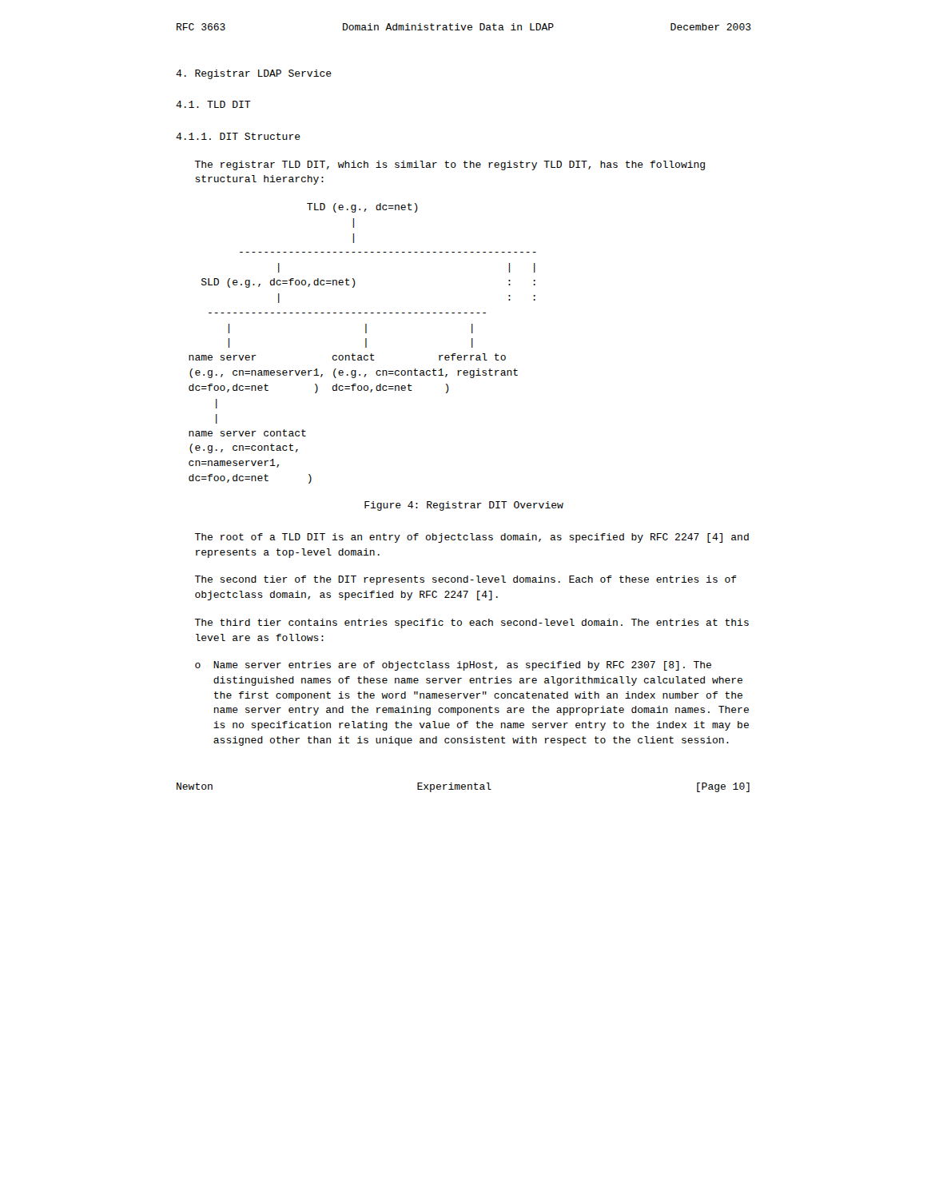RFC 3663 Domain Administrative Data in LDAP December 2003
4. Registrar LDAP Service
4.1. TLD DIT
4.1.1. DIT Structure
The registrar TLD DIT, which is similar to the registry TLD DIT, has the following structural hierarchy:
                     TLD (e.g., dc=net)
                            |
                            |
          ------------------------------------------------
                |                                    |   |
    SLD (e.g., dc=foo,dc=net)                        :   :
                |                                    :   :
     ---------------------------------------------
        |                     |                |
        |                     |                |
  name server            contact          referral to
  (e.g., cn=nameserver1, (e.g., cn=contact1, registrant
  dc=foo,dc=net       )  dc=foo,dc=net     )
      |
      |
  name server contact
  (e.g., cn=contact,
  cn=nameserver1,
  dc=foo,dc=net      )
Figure 4: Registrar DIT Overview
The root of a TLD DIT is an entry of objectclass domain, as specified by RFC 2247 [4] and represents a top-level domain.
The second tier of the DIT represents second-level domains. Each of these entries is of objectclass domain, as specified by RFC 2247 [4].
The third tier contains entries specific to each second-level domain. The entries at this level are as follows:
Name server entries are of objectclass ipHost, as specified by RFC 2307 [8]. The distinguished names of these name server entries are algorithmically calculated where the first component is the word "nameserver" concatenated with an index number of the name server entry and the remaining components are the appropriate domain names. There is no specification relating the value of the name server entry to the index it may be assigned other than it is unique and consistent with respect to the client session.
Newton Experimental [Page 10]